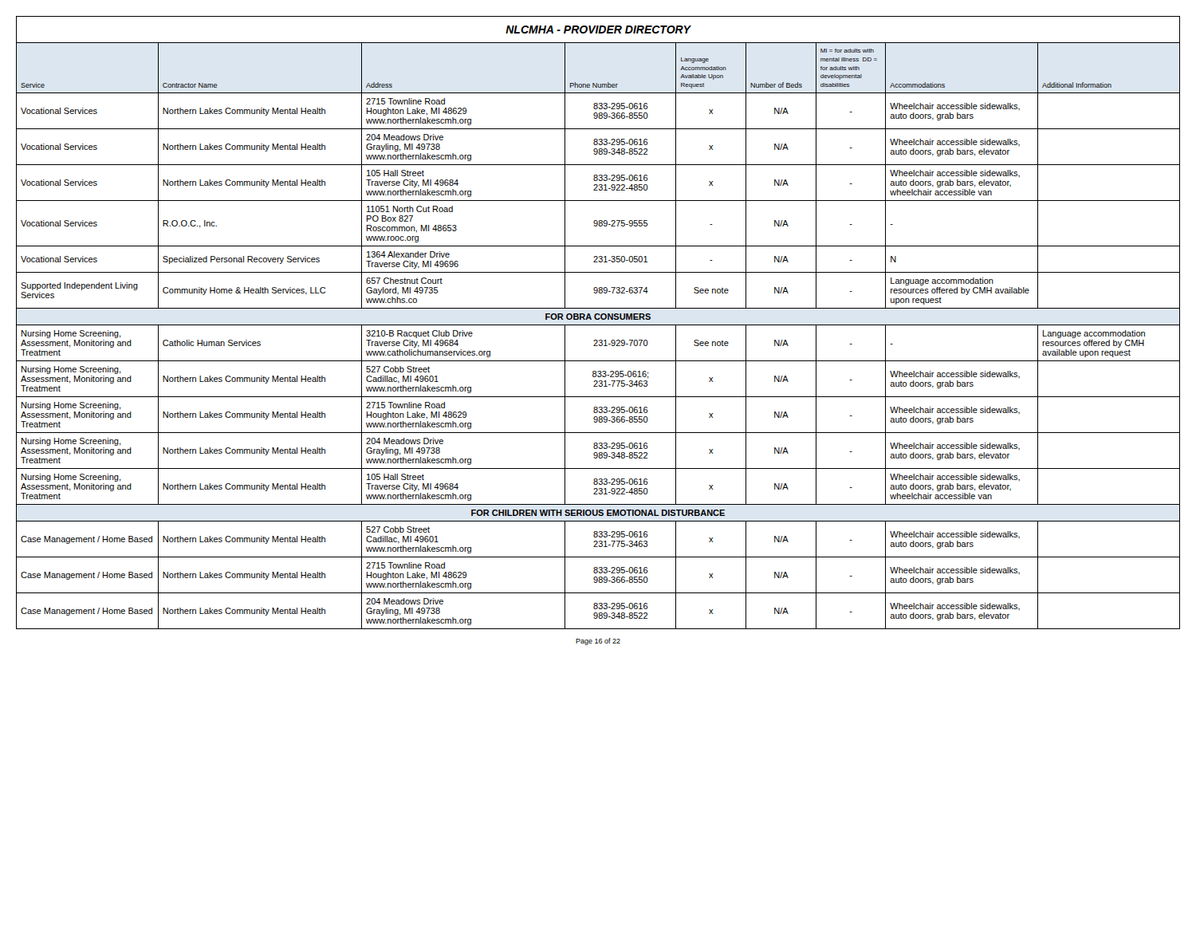NLCMHA - PROVIDER DIRECTORY
| Service | Contractor Name | Address | Phone Number | Language Accommodation Available Upon Request | Number of Beds | MI = for adults with mental illness DD = for adults with developmental disabilities | Accommodations | Additional Information |
| --- | --- | --- | --- | --- | --- | --- | --- | --- |
| Vocational Services | Northern Lakes Community Mental Health | 2715 Townline Road Houghton Lake, MI 48629 www.northernlakescmh.org | 833-295-0616 989-366-8550 | x | N/A | - | Wheelchair accessible sidewalks, auto doors, grab bars | |
| Vocational Services | Northern Lakes Community Mental Health | 204 Meadows Drive Grayling, MI 49738 www.northernlakescmh.org | 833-295-0616 989-348-8522 | x | N/A | - | Wheelchair accessible sidewalks, auto doors, grab bars, elevator | |
| Vocational Services | Northern Lakes Community Mental Health | 105 Hall Street Traverse City, MI 49684 www.northernlakescmh.org | 833-295-0616 231-922-4850 | x | N/A | - | Wheelchair accessible sidewalks, auto doors, grab bars, elevator, wheelchair accessible van | |
| Vocational Services | R.O.O.C., Inc. | 11051 North Cut Road PO Box 827 Roscommon, MI 48653 www.rooc.org | 989-275-9555 | - | N/A | - | - | |
| Vocational Services | Specialized Personal Recovery Services | 1364 Alexander Drive Traverse City, MI 49696 | 231-350-0501 | - | N/A | - | N | |
| Supported Independent Living Services | Community Home & Health Services, LLC | 657 Chestnut Court Gaylord, MI 49735 www.chhs.co | 989-732-6374 | See note | N/A | - | Language accommodation resources offered by CMH available upon request | |
| FOR OBRA CONSUMERS |
| Nursing Home Screening, Assessment, Monitoring and Treatment | Catholic Human Services | 3210-B Racquet Club Drive Traverse City, MI 49684 www.catholichumanservices.org | 231-929-7070 | See note | N/A | - | - | Language accommodation resources offered by CMH available upon request |
| Nursing Home Screening, Assessment, Monitoring and Treatment | Northern Lakes Community Mental Health | 527 Cobb Street Cadillac, MI 49601 www.northernlakescmh.org | 833-295-0616; 231-775-3463 | x | N/A | - | Wheelchair accessible sidewalks, auto doors, grab bars | |
| Nursing Home Screening, Assessment, Monitoring and Treatment | Northern Lakes Community Mental Health | 2715 Townline Road Houghton Lake, MI 48629 www.northernlakescmh.org | 833-295-0616 989-366-8550 | x | N/A | - | Wheelchair accessible sidewalks, auto doors, grab bars | |
| Nursing Home Screening, Assessment, Monitoring and Treatment | Northern Lakes Community Mental Health | 204 Meadows Drive Grayling, MI 49738 www.northernlakescmh.org | 833-295-0616 989-348-8522 | x | N/A | - | Wheelchair accessible sidewalks, auto doors, grab bars, elevator | |
| Nursing Home Screening, Assessment, Monitoring and Treatment | Northern Lakes Community Mental Health | 105 Hall Street Traverse City, MI 49684 www.northernlakescmh.org | 833-295-0616 231-922-4850 | x | N/A | - | Wheelchair accessible sidewalks, auto doors, grab bars, elevator, wheelchair accessible van | |
| FOR CHILDREN WITH SERIOUS EMOTIONAL DISTURBANCE |
| Case Management / Home Based | Northern Lakes Community Mental Health | 527 Cobb Street Cadillac, MI 49601 www.northernlakescmh.org | 833-295-0616 231-775-3463 | x | N/A | - | Wheelchair accessible sidewalks, auto doors, grab bars | |
| Case Management / Home Based | Northern Lakes Community Mental Health | 2715 Townline Road Houghton Lake, MI 48629 www.northernlakescmh.org | 833-295-0616 989-366-8550 | x | N/A | - | Wheelchair accessible sidewalks, auto doors, grab bars | |
| Case Management / Home Based | Northern Lakes Community Mental Health | 204 Meadows Drive Grayling, MI 49738 www.northernlakescmh.org | 833-295-0616 989-348-8522 | x | N/A | - | Wheelchair accessible sidewalks, auto doors, grab bars, elevator | |
Page 16 of 22